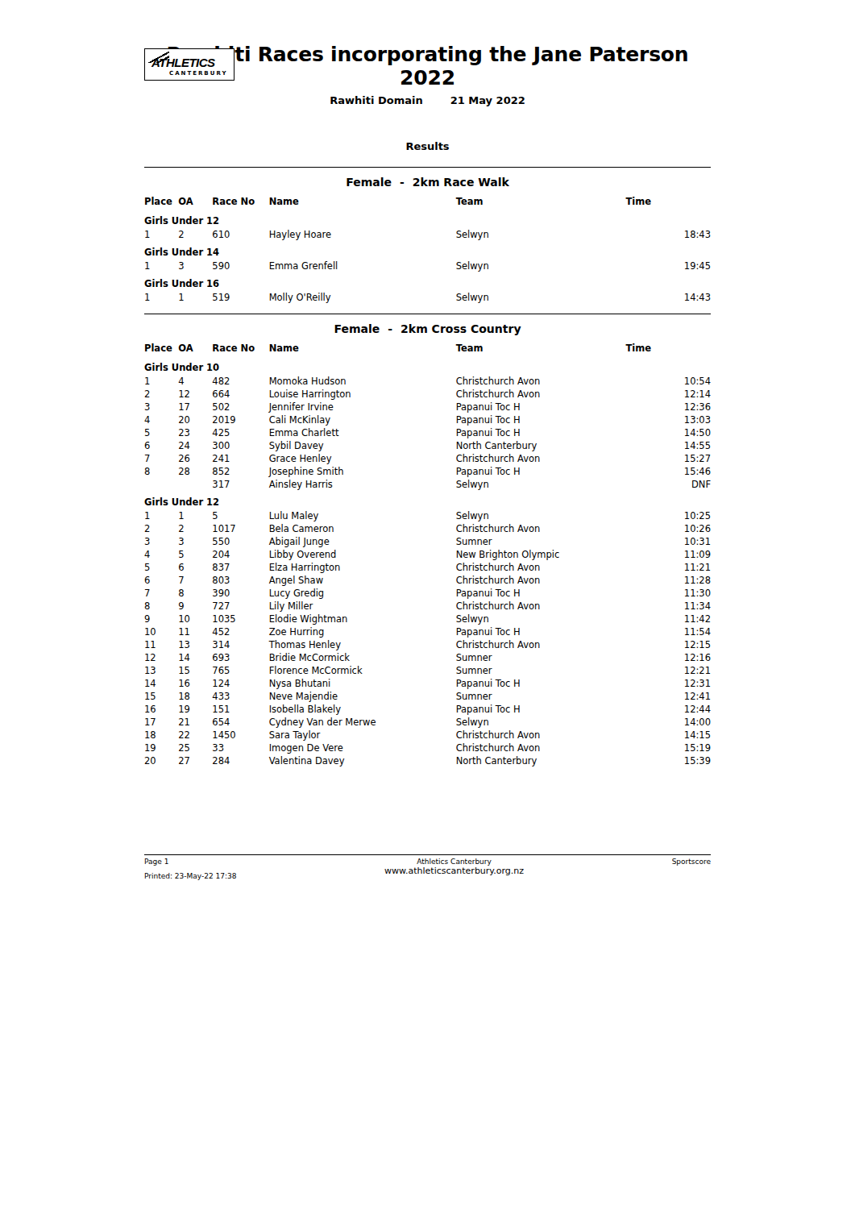ATHLETICS
CANTERBURY
Rawhiti Races incorporating the Jane Paterson 2022
Rawhiti Domain 21 May 2022
Results
Female-2km Race Walk
| Place | OA | Race No | Name | Team | Time |
| --- | --- | --- | --- | --- | --- |
| Girls Under 12 |
| 1 | 2 | 610 | Hayley Hoare | Selwyn | 18:43 |
| Girls Under 14 |
| 1 | 3 | 590 | Emma Grenfell | Selwyn | 19:45 |
| Girls Under 16 |
| 1 | 1 | 519 | Molly O'Reilly | Selwyn | 14:43 |
Female-2km Cross Country
| Place | OA | Race No | Name | Team | Time |
| --- | --- | --- | --- | --- | --- |
| Girls Under 10 |
| 1 | 4 | 482 | Momoka Hudson | Christchurch Avon | 10:54 |
| 2 | 12 | 664 | Louise Harrington | Christchurch Avon | 12:14 |
| 3 | 17 | 502 | Jennifer Irvine | Papanui Toc H | 12:36 |
| 4 | 20 | 2019 | Cali McKinlay | Papanui Toc H | 13:03 |
| 5 | 23 | 425 | Emma Charlett | Papanui Toc H | 14:50 |
| 6 | 24 | 300 | Sybil Davey | North Canterbury | 14:55 |
| 7 | 26 | 241 | Grace Henley | Christchurch Avon | 15:27 |
| 8 | 28 | 852 | Josephine Smith | Papanui Toc H | 15:46 |
| | | 317 | Ainsley Harris | Selwyn | DNF |
| Girls Under 12 |
| 1 | 1 | 5 | Lulu Maley | Selwyn | 10:25 |
| 2 | 2 | 1017 | Bela Cameron | Christchurch Avon | 10:26 |
| 3 | 3 | 550 | Abigail Junge | Sumner | 10:31 |
| 4 | 5 | 204 | Libby Overend | New Brighton Olympic | 11:09 |
| 5 | 6 | 837 | Elza Harrington | Christchurch Avon | 11:21 |
| 6 | 7 | 803 | Angel Shaw | Christchurch Avon | 11:28 |
| 7 | 8 | 390 | Lucy Gredig | Papanui Toc H | 11:30 |
| 8 | 9 | 727 | Lily Miller | Christchurch Avon | 11:34 |
| 9 | 10 | 1035 | Elodie Wightman | Selwyn | 11:42 |
| 10 | 11 | 452 | Zoe Hurring | Papanui Toc H | 11:54 |
| 11 | 13 | 314 | Thomas Henley | Christchurch Avon | 12:15 |
| 12 | 14 | 693 | Bridie McCormick | Sumner | 12:16 |
| 13 | 15 | 765 | Florence McCormick | Sumner | 12:21 |
| 14 | 16 | 124 | Nysa Bhutani | Papanui Toc H | 12:31 |
| 15 | 18 | 433 | Neve Majendie | Sumner | 12:41 |
| 16 | 19 | 151 | Isobella Blakely | Papanui Toc H | 12:44 |
| 17 | 21 | 654 | Cydney Van der Merwe | Selwyn | 14:00 |
| 18 | 22 | 1450 | Sara Taylor | Christchurch Avon | 14:15 |
| 19 | 25 | 33 | Imogen De Vere | Christchurch Avon | 15:19 |
| 20 | 27 | 284 | Valentina Davey | North Canterbury | 15:39 |
Page 1
Printed: 23-May-22 17:38
Athletics Canterbury
www.athleticscanterbury.org.nz
Sportscore